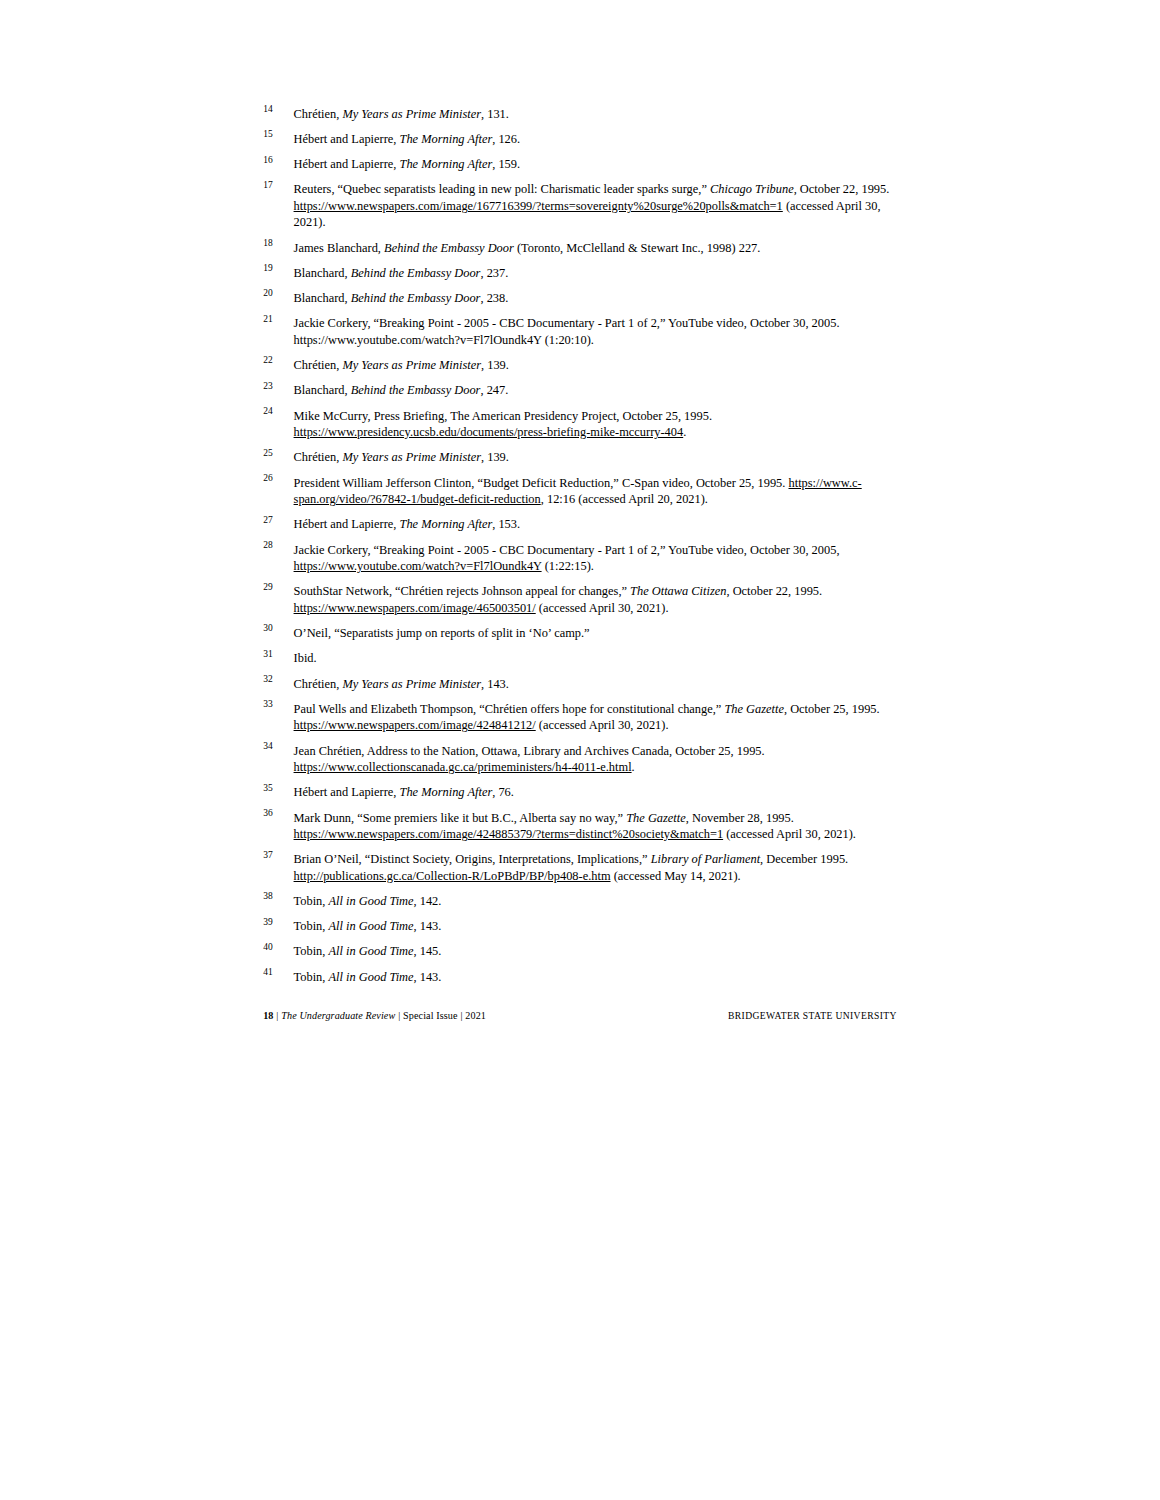14 Chrétien, My Years as Prime Minister, 131.
15 Hébert and Lapierre, The Morning After, 126.
16 Hébert and Lapierre, The Morning After, 159.
17 Reuters, “Quebec separatists leading in new poll: Charismatic leader sparks surge,” Chicago Tribune, October 22, 1995. https://www.newspapers.com/image/167716399/?terms=sovereignty%20surge%20polls&match=1 (accessed April 30, 2021).
18 James Blanchard, Behind the Embassy Door (Toronto, McClelland & Stewart Inc., 1998) 227.
19 Blanchard, Behind the Embassy Door, 237.
20 Blanchard, Behind the Embassy Door, 238.
21 Jackie Corkery, “Breaking Point - 2005 - CBC Documentary - Part 1 of 2,” YouTube video, October 30, 2005. https://www.youtube.com/watch?v=Fl7lOundk4Y (1:20:10).
22 Chrétien, My Years as Prime Minister, 139.
23 Blanchard, Behind the Embassy Door, 247.
24 Mike McCurry, Press Briefing, The American Presidency Project, October 25, 1995. https://www.presidency.ucsb.edu/documents/press-briefing-mike-mccurry-404.
25 Chrétien, My Years as Prime Minister, 139.
26 President William Jefferson Clinton, “Budget Deficit Reduction,” C-Span video, October 25, 1995. https://www.c-span.org/video/?67842-1/budget-deficit-reduction, 12:16 (accessed April 20, 2021).
27 Hébert and Lapierre, The Morning After, 153.
28 Jackie Corkery, “Breaking Point - 2005 - CBC Documentary - Part 1 of 2,” YouTube video, October 30, 2005, https://www.youtube.com/watch?v=Fl7lOundk4Y (1:22:15).
29 SouthStar Network, “Chrétien rejects Johnson appeal for changes,” The Ottawa Citizen, October 22, 1995. https://www.newspapers.com/image/465003501/ (accessed April 30, 2021).
30 O’Neil, “Separatists jump on reports of split in ‘No’ camp.”
31 Ibid.
32 Chrétien, My Years as Prime Minister, 143.
33 Paul Wells and Elizabeth Thompson, “Chrétien offers hope for constitutional change,” The Gazette, October 25, 1995. https://www.newspapers.com/image/424841212/ (accessed April 30, 2021).
34 Jean Chrétien, Address to the Nation, Ottawa, Library and Archives Canada, October 25, 1995. https://www.collectionscanada.gc.ca/primeministers/h4-4011-e.html.
35 Hébert and Lapierre, The Morning After, 76.
36 Mark Dunn, “Some premiers like it but B.C., Alberta say no way,” The Gazette, November 28, 1995. https://www.newspapers.com/image/424885379/?terms=distinct%20society&match=1 (accessed April 30, 2021).
37 Brian O’Neil, “Distinct Society, Origins, Interpretations, Implications,” Library of Parliament, December 1995. http://publications.gc.ca/Collection-R/LoPBdP/BP/bp408-e.htm (accessed May 14, 2021).
38 Tobin, All in Good Time, 142.
39 Tobin, All in Good Time, 143.
40 Tobin, All in Good Time, 145.
41 Tobin, All in Good Time, 143.
18|The Undergraduate Review|Special Issue|2021
BRIDGEWATER STATE UNIVERSITY